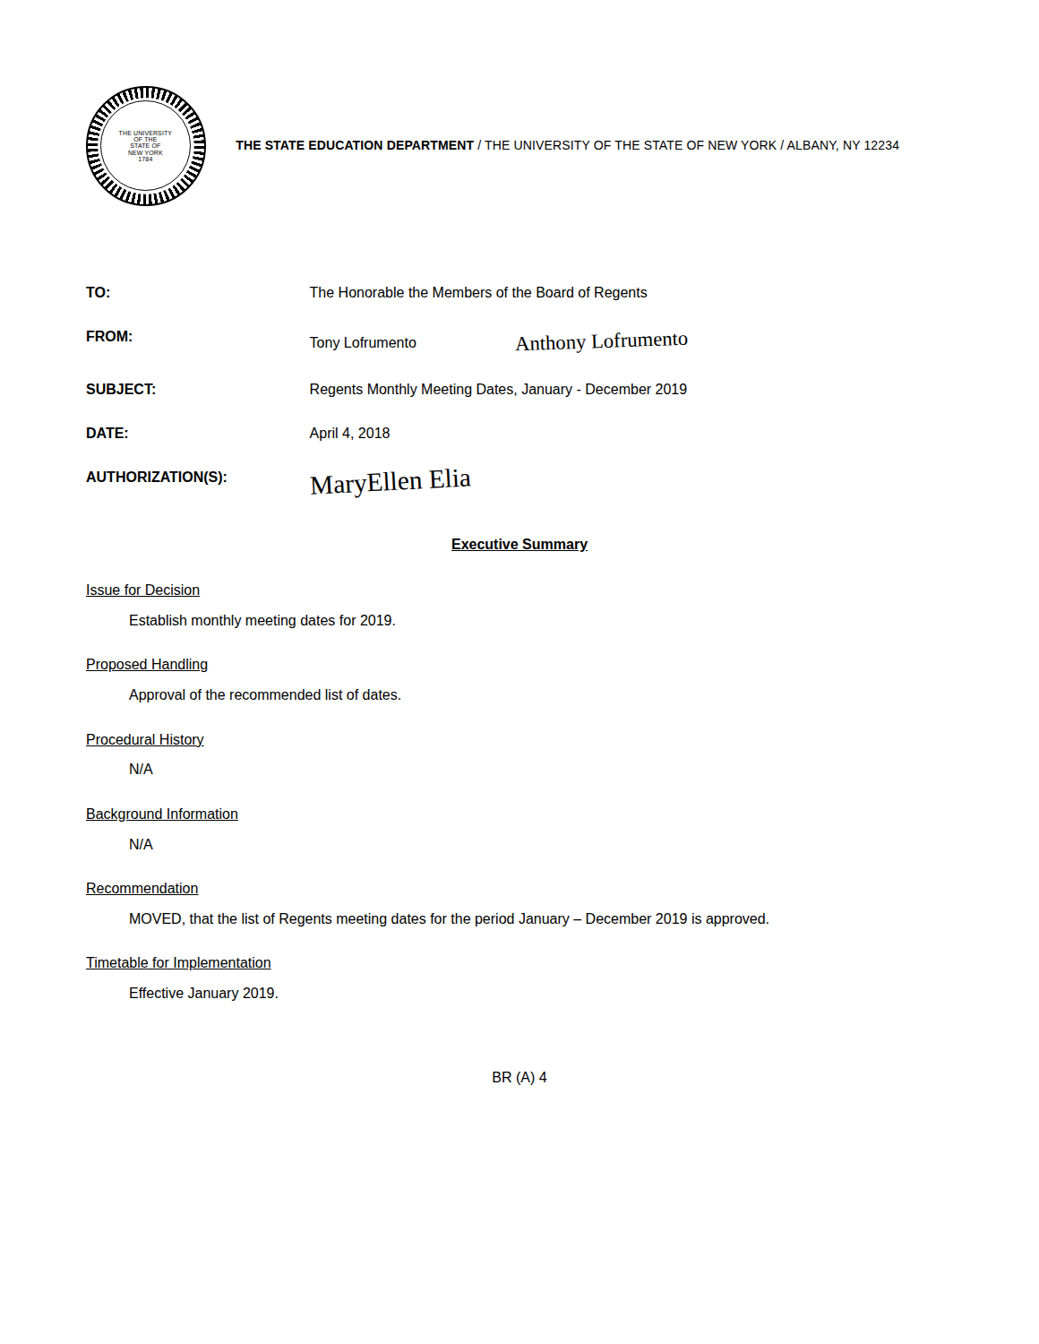THE UNIVERSITY
OF THE
STATE OF
NEW YORK
1784
THE STATE EDUCATION DEPARTMENT / THE UNIVERSITY OF THE STATE OF NEW YORK / ALBANY, NY 12234
| TO: | The Honorable the Members of the Board of Regents |
| FROM: | Tony Lofrumento Anthony Lofrumento |
| SUBJECT: | Regents Monthly Meeting Dates, January - December 2019 |
| DATE: | April 4, 2018 |
| AUTHORIZATION(S): | MaryEllen Elia |
Executive Summary
Issue for Decision
Establish monthly meeting dates for 2019.
Proposed Handling
Approval of the recommended list of dates.
Procedural History
N/A
Background Information
N/A
Recommendation
MOVED, that the list of Regents meeting dates for the period January – December 2019 is approved.
Timetable for Implementation
Effective January 2019.
BR (A) 4